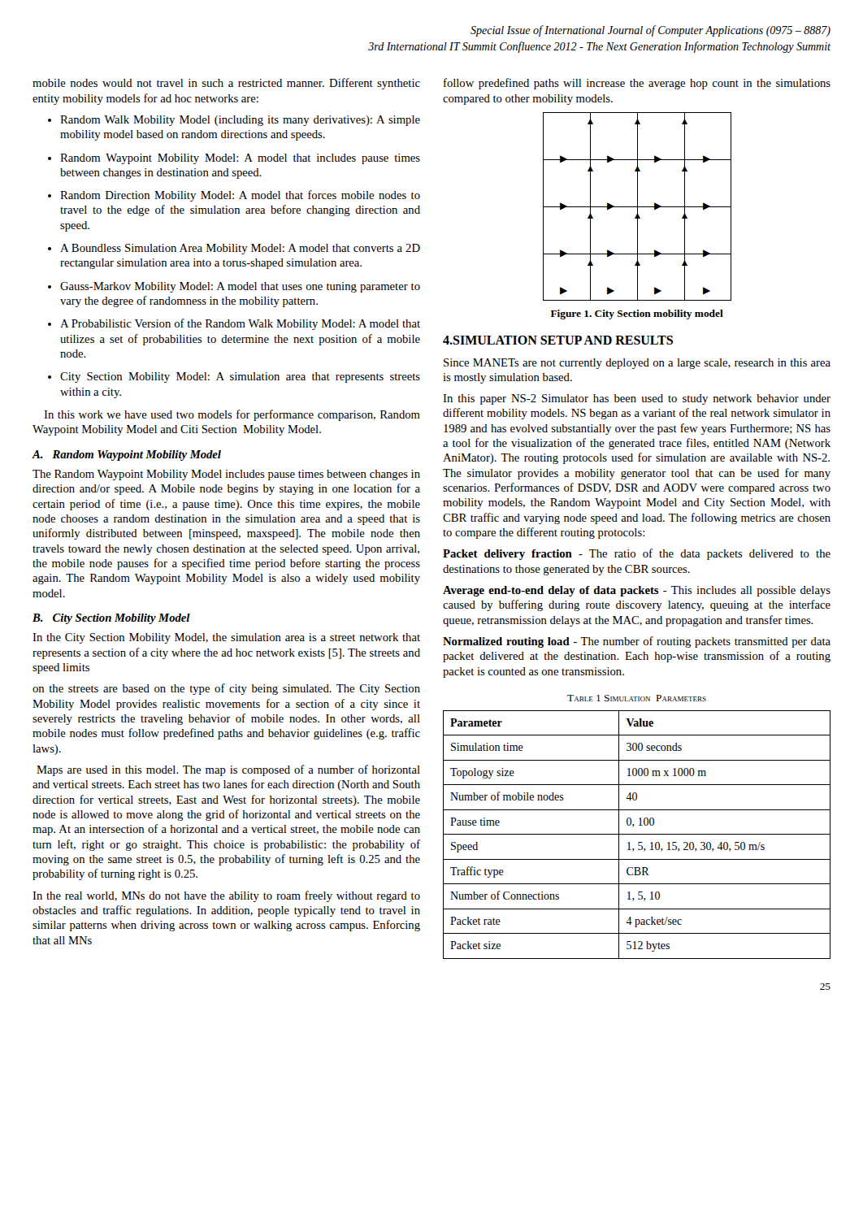Special Issue of International Journal of Computer Applications (0975 – 8887)
3rd International IT Summit Confluence 2012 - The Next Generation Information Technology Summit
mobile nodes would not travel in such a restricted manner. Different synthetic entity mobility models for ad hoc networks are:
Random Walk Mobility Model (including its many derivatives): A simple mobility model based on random directions and speeds.
Random Waypoint Mobility Model: A model that includes pause times between changes in destination and speed.
Random Direction Mobility Model: A model that forces mobile nodes to travel to the edge of the simulation area before changing direction and speed.
A Boundless Simulation Area Mobility Model: A model that converts a 2D rectangular simulation area into a torus-shaped simulation area.
Gauss-Markov Mobility Model: A model that uses one tuning parameter to vary the degree of randomness in the mobility pattern.
A Probabilistic Version of the Random Walk Mobility Model: A model that utilizes a set of probabilities to determine the next position of a mobile node.
City Section Mobility Model: A simulation area that represents streets within a city.
In this work we have used two models for performance comparison, Random Waypoint Mobility Model and Citi Section Mobility Model.
A. Random Waypoint Mobility Model
The Random Waypoint Mobility Model includes pause times between changes in direction and/or speed. A Mobile node begins by staying in one location for a certain period of time (i.e., a pause time). Once this time expires, the mobile node chooses a random destination in the simulation area and a speed that is uniformly distributed between [minspeed, maxspeed]. The mobile node then travels toward the newly chosen destination at the selected speed. Upon arrival, the mobile node pauses for a specified time period before starting the process again. The Random Waypoint Mobility Model is also a widely used mobility model.
B. City Section Mobility Model
In the City Section Mobility Model, the simulation area is a street network that represents a section of a city where the ad hoc network exists [5]. The streets and speed limits
on the streets are based on the type of city being simulated. The City Section Mobility Model provides realistic movements for a section of a city since it severely restricts the traveling behavior of mobile nodes. In other words, all mobile nodes must follow predefined paths and behavior guidelines (e.g. traffic laws).
Maps are used in this model. The map is composed of a number of horizontal and vertical streets. Each street has two lanes for each direction (North and South direction for vertical streets, East and West for horizontal streets). The mobile node is allowed to move along the grid of horizontal and vertical streets on the map. At an intersection of a horizontal and a vertical street, the mobile node can turn left, right or go straight. This choice is probabilistic: the probability of moving on the same street is 0.5, the probability of turning left is 0.25 and the probability of turning right is 0.25.
In the real world, MNs do not have the ability to roam freely without regard to obstacles and traffic regulations. In addition, people typically tend to travel in similar patterns when driving across town or walking across campus. Enforcing that all MNs
follow predefined paths will increase the average hop count in the simulations compared to other mobility models.
▲
▲
▲
▲
▲
▲
▲
▲
▲
▲
▲
▲
▶
▶
▶
▶
▶
▶
▶
▶
▶
▶
▶
▶
▶
▶
▶
▶
Figure 1. City Section mobility model
4.SIMULATION SETUP AND RESULTS
Since MANETs are not currently deployed on a large scale, research in this area is mostly simulation based.
In this paper NS-2 Simulator has been used to study network behavior under different mobility models. NS began as a variant of the real network simulator in 1989 and has evolved substantially over the past few years Furthermore; NS has a tool for the visualization of the generated trace files, entitled NAM (Network AniMator). The routing protocols used for simulation are available with NS-2. The simulator provides a mobility generator tool that can be used for many scenarios. Performances of DSDV, DSR and AODV were compared across two mobility models, the Random Waypoint Model and City Section Model, with CBR traffic and varying node speed and load. The following metrics are chosen to compare the different routing protocols:
Packet delivery fraction - The ratio of the data packets delivered to the destinations to those generated by the CBR sources.
Average end-to-end delay of data packets - This includes all possible delays caused by buffering during route discovery latency, queuing at the interface queue, retransmission delays at the MAC, and propagation and transfer times.
Normalized routing load - The number of routing packets transmitted per data packet delivered at the destination. Each hop-wise transmission of a routing packet is counted as one transmission.
Table 1 Simulation Parameters
| Parameter | Value |
| --- | --- |
| Simulation time | 300 seconds |
| Topology size | 1000 m x 1000 m |
| Number of mobile nodes | 40 |
| Pause time | 0, 100 |
| Speed | 1, 5, 10, 15, 20, 30, 40, 50 m/s |
| Traffic type | CBR |
| Number of Connections | 1, 5, 10 |
| Packet rate | 4 packet/sec |
| Packet size | 512 bytes |
25